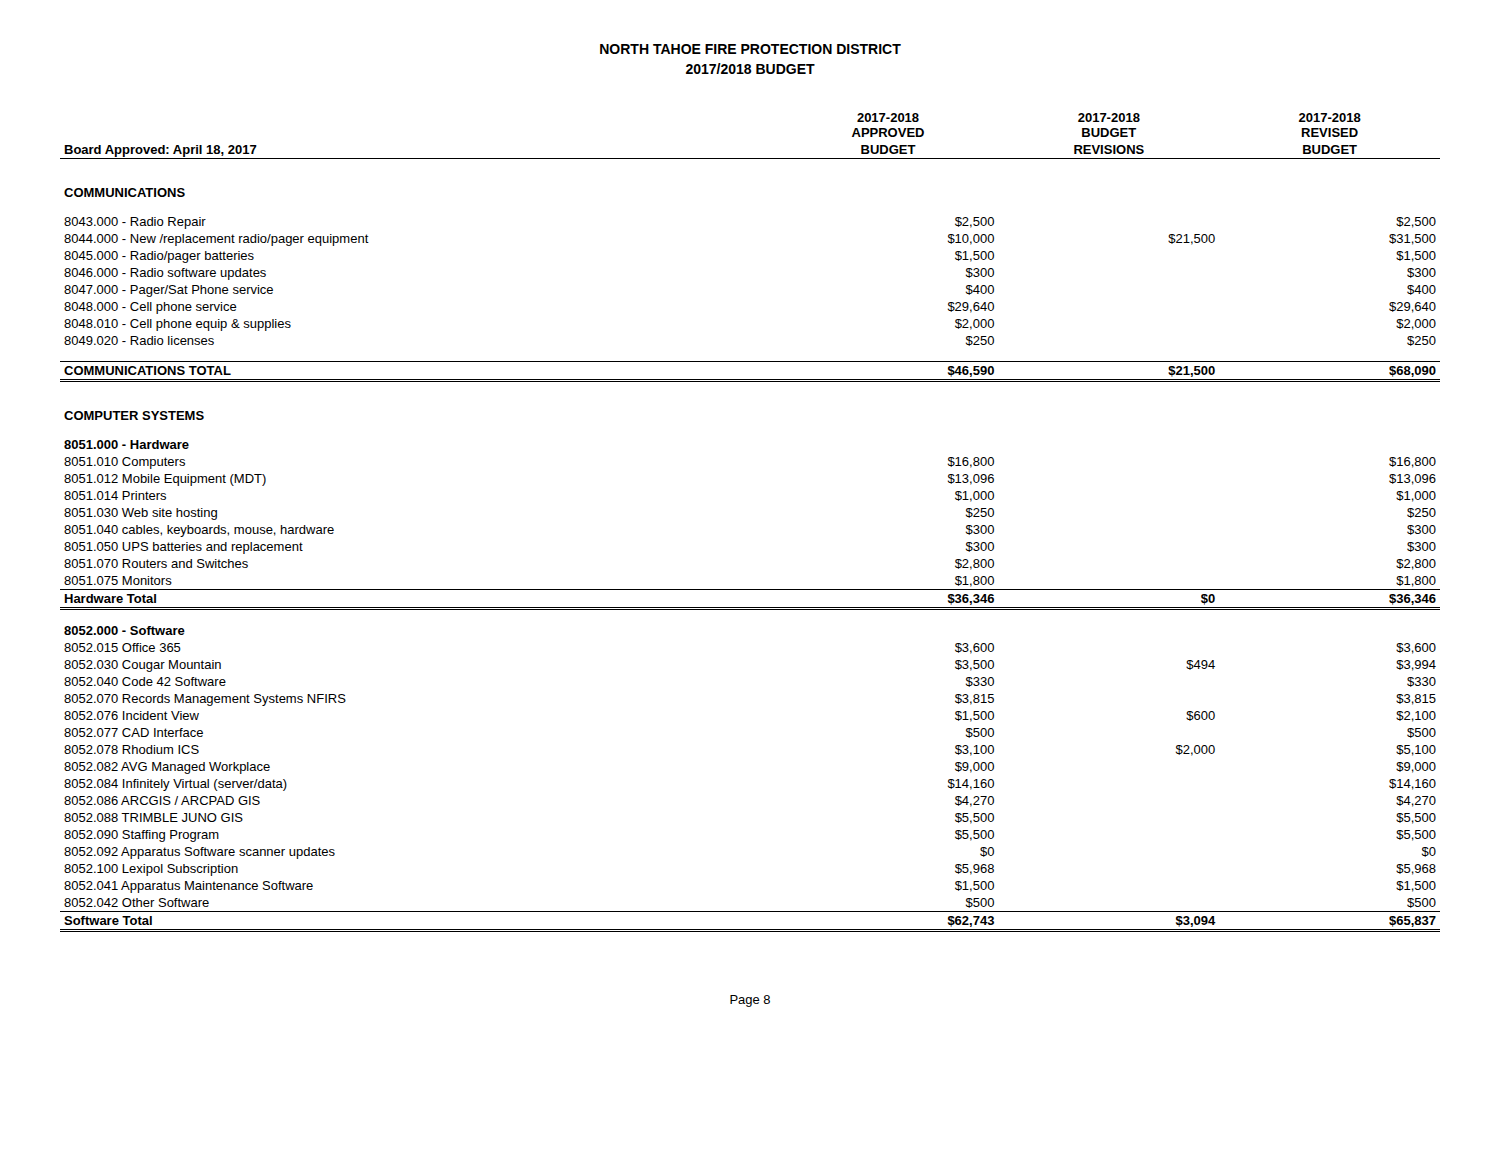NORTH TAHOE FIRE PROTECTION DISTRICT
2017/2018 BUDGET
| | 2017-2018 APPROVED | 2017-2018 BUDGET | 2017-2018 REVISED |
| --- | --- | --- | --- |
| Board Approved: April 18, 2017 | BUDGET | REVISIONS | BUDGET |
| COMMUNICATIONS | | | |
| 8043.000 - Radio Repair | $2,500 | | $2,500 |
| 8044.000 - New /replacement radio/pager equipment | $10,000 | $21,500 | $31,500 |
| 8045.000 - Radio/pager batteries | $1,500 | | $1,500 |
| 8046.000 - Radio software updates | $300 | | $300 |
| 8047.000 - Pager/Sat Phone service | $400 | | $400 |
| 8048.000 - Cell phone service | $29,640 | | $29,640 |
| 8048.010 - Cell phone equip & supplies | $2,000 | | $2,000 |
| 8049.020 - Radio licenses | $250 | | $250 |
| COMMUNICATIONS TOTAL | $46,590 | $21,500 | $68,090 |
| COMPUTER SYSTEMS | | | |
| 8051.000 - Hardware | | | |
| 8051.010 Computers | $16,800 | | $16,800 |
| 8051.012 Mobile Equipment (MDT) | $13,096 | | $13,096 |
| 8051.014 Printers | $1,000 | | $1,000 |
| 8051.030 Web site hosting | $250 | | $250 |
| 8051.040 cables, keyboards, mouse, hardware | $300 | | $300 |
| 8051.050 UPS batteries and replacement | $300 | | $300 |
| 8051.070 Routers and Switches | $2,800 | | $2,800 |
| 8051.075 Monitors | $1,800 | | $1,800 |
| Hardware Total | $36,346 | $0 | $36,346 |
| 8052.000 - Software | | | |
| 8052.015 Office 365 | $3,600 | | $3,600 |
| 8052.030 Cougar Mountain | $3,500 | $494 | $3,994 |
| 8052.040 Code 42 Software | $330 | | $330 |
| 8052.070 Records Management Systems NFIRS | $3,815 | | $3,815 |
| 8052.076 Incident View | $1,500 | $600 | $2,100 |
| 8052.077 CAD Interface | $500 | | $500 |
| 8052.078 Rhodium ICS | $3,100 | $2,000 | $5,100 |
| 8052.082 AVG Managed Workplace | $9,000 | | $9,000 |
| 8052.084 Infinitely Virtual (server/data) | $14,160 | | $14,160 |
| 8052.086 ARCGIS / ARCPAD GIS | $4,270 | | $4,270 |
| 8052.088 TRIMBLE JUNO GIS | $5,500 | | $5,500 |
| 8052.090 Staffing Program | $5,500 | | $5,500 |
| 8052.092 Apparatus Software scanner updates | $0 | | $0 |
| 8052.100 Lexipol Subscription | $5,968 | | $5,968 |
| 8052.041 Apparatus Maintenance Software | $1,500 | | $1,500 |
| 8052.042 Other Software | $500 | | $500 |
| Software Total | $62,743 | $3,094 | $65,837 |
Page 8